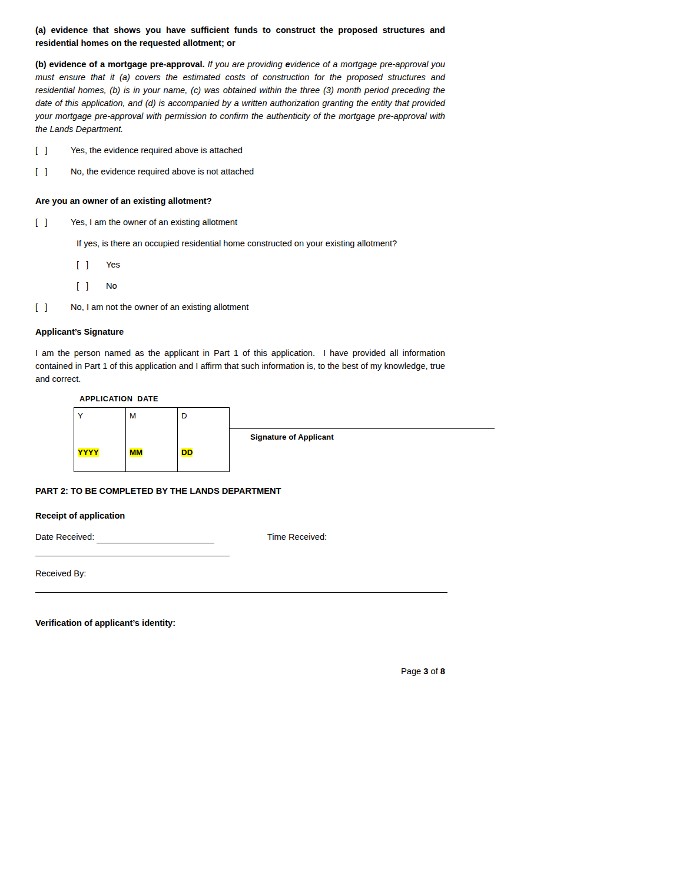(a) evidence that shows you have sufficient funds to construct the proposed structures and residential homes on the requested allotment; or
(b) evidence of a mortgage pre-approval. If you are providing evidence of a mortgage pre-approval you must ensure that it (a) covers the estimated costs of construction for the proposed structures and residential homes, (b) is in your name, (c) was obtained within the three (3) month period preceding the date of this application, and (d) is accompanied by a written authorization granting the entity that provided your mortgage pre-approval with permission to confirm the authenticity of the mortgage pre-approval with the Lands Department.
[ ] Yes, the evidence required above is attached
[ ] No, the evidence required above is not attached
Are you an owner of an existing allotment?
[ ] Yes, I am the owner of an existing allotment
If yes, is there an occupied residential home constructed on your existing allotment?
[ ] Yes
[ ] No
[ ] No, I am not the owner of an existing allotment
Applicant’s Signature
I am the person named as the applicant in Part 1 of this application. I have provided all information contained in Part 1 of this application and I affirm that such information is, to the best of my knowledge, true and correct.
APPLICATION DATE
| Y YYYY | M MM | D DD |
Signature of Applicant
PART 2: TO BE COMPLETED BY THE LANDS DEPARTMENT
Receipt of application
Date Received: Time Received:
Received By:
Verification of applicant’s identity:
Page 3 of 8